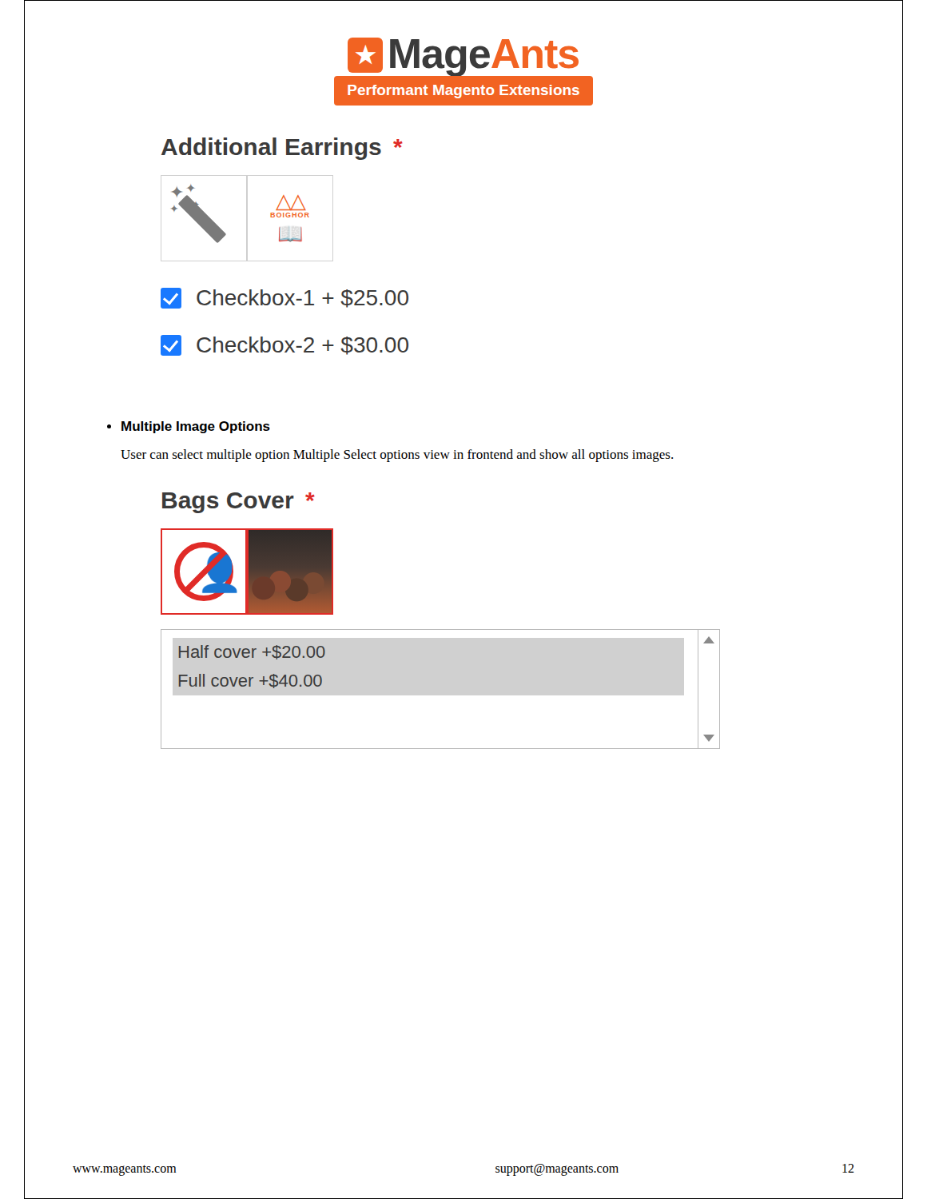★Mage Ants
Performant Magento Extensions
Additional Earrings *
✦ ✦ ✦ ✦
△△
BOIGHOR
📖
Checkbox-1 + $25.00
Checkbox-2 + $30.00
Multiple Image Options
User can select multiple option Multiple Select options view in frontend and show all options images.
Bags Cover *
👤
Half cover +$20.00 Full cover +$40.00
www.mageants.com support@mageants.com 12